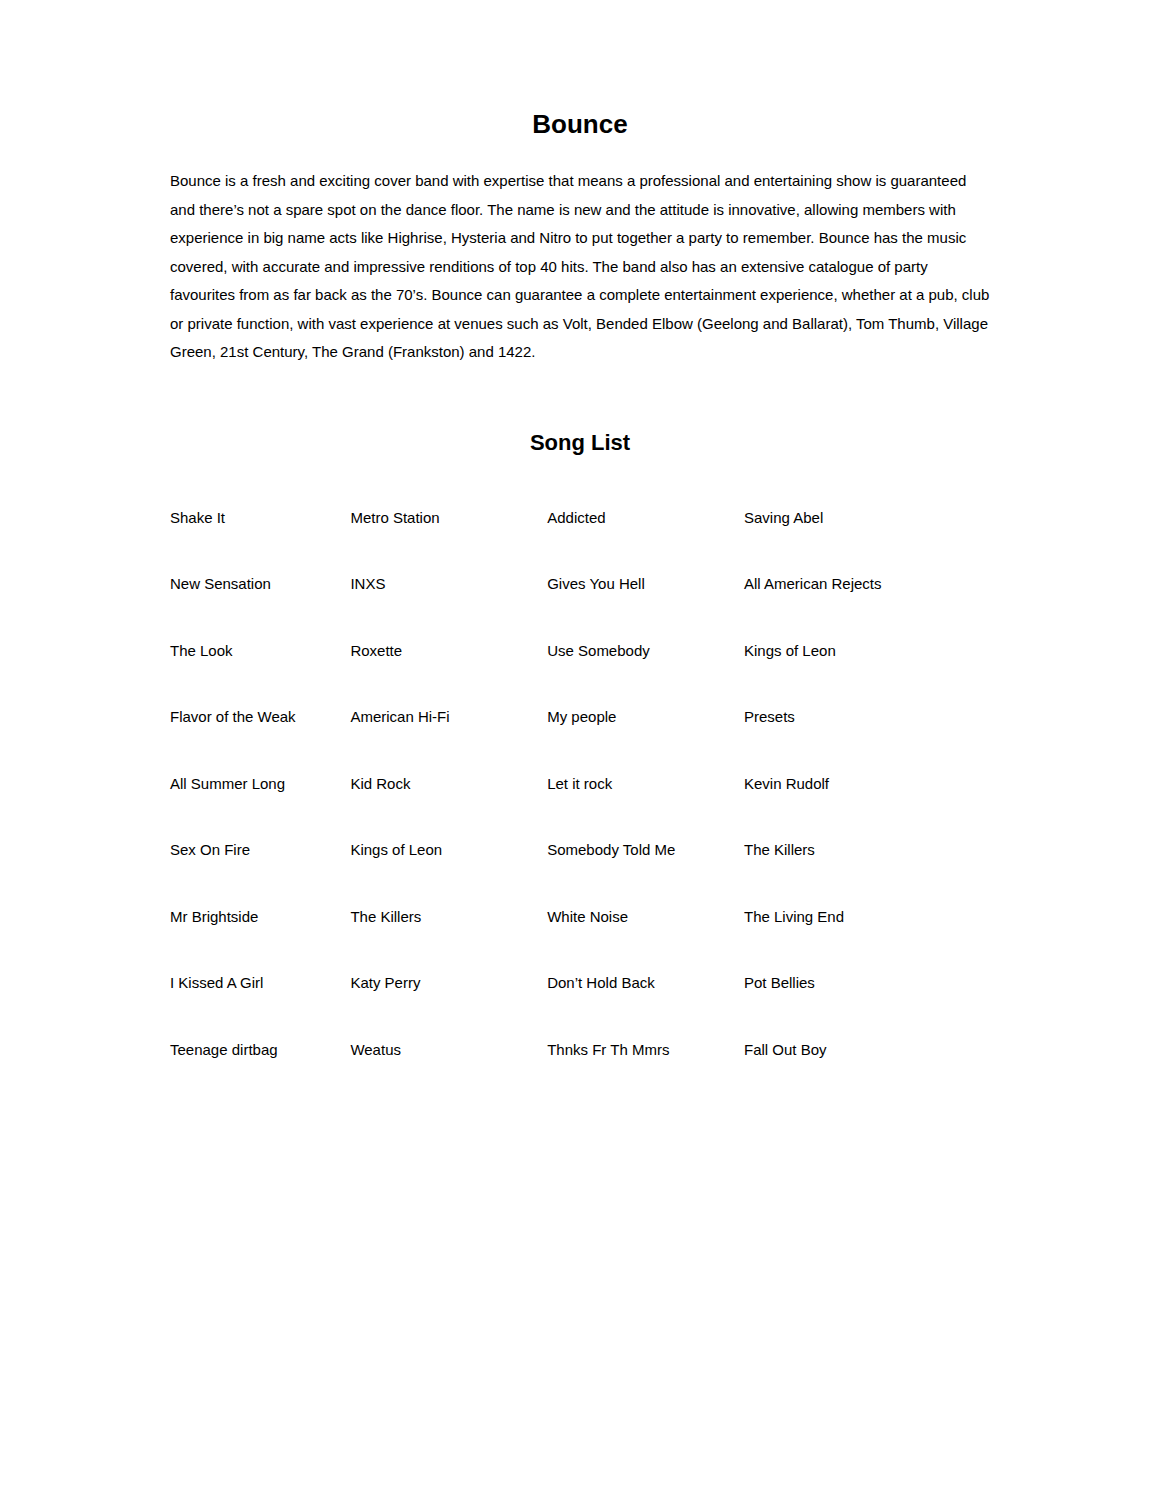Bounce
Bounce is a fresh and exciting cover band with expertise that means a professional and entertaining show is guaranteed and there’s not a spare spot on the dance floor. The name is new and the attitude is innovative, allowing members with experience in big name acts like Highrise, Hysteria and Nitro to put together a party to remember. Bounce has the music covered, with accurate and impressive renditions of top 40 hits. The band also has an extensive catalogue of party favourites from as far back as the 70’s. Bounce can guarantee a complete entertainment experience, whether at a pub, club or private function, with vast experience at venues such as Volt, Bended Elbow (Geelong and Ballarat), Tom Thumb, Village Green, 21st Century, The Grand (Frankston) and 1422.
Song List
| Shake It | Metro Station | Addicted | Saving Abel |
| New Sensation | INXS | Gives You Hell | All American Rejects |
| The Look | Roxette | Use Somebody | Kings of Leon |
| Flavor of the Weak | American Hi-Fi | My people | Presets |
| All Summer Long | Kid Rock | Let it rock | Kevin Rudolf |
| Sex On Fire | Kings of Leon | Somebody Told Me | The Killers |
| Mr Brightside | The Killers | White Noise | The Living End |
| I Kissed A Girl | Katy Perry | Don’t Hold Back | Pot Bellies |
| Teenage dirtbag | Weatus | Thnks Fr Th Mmrs | Fall Out Boy |